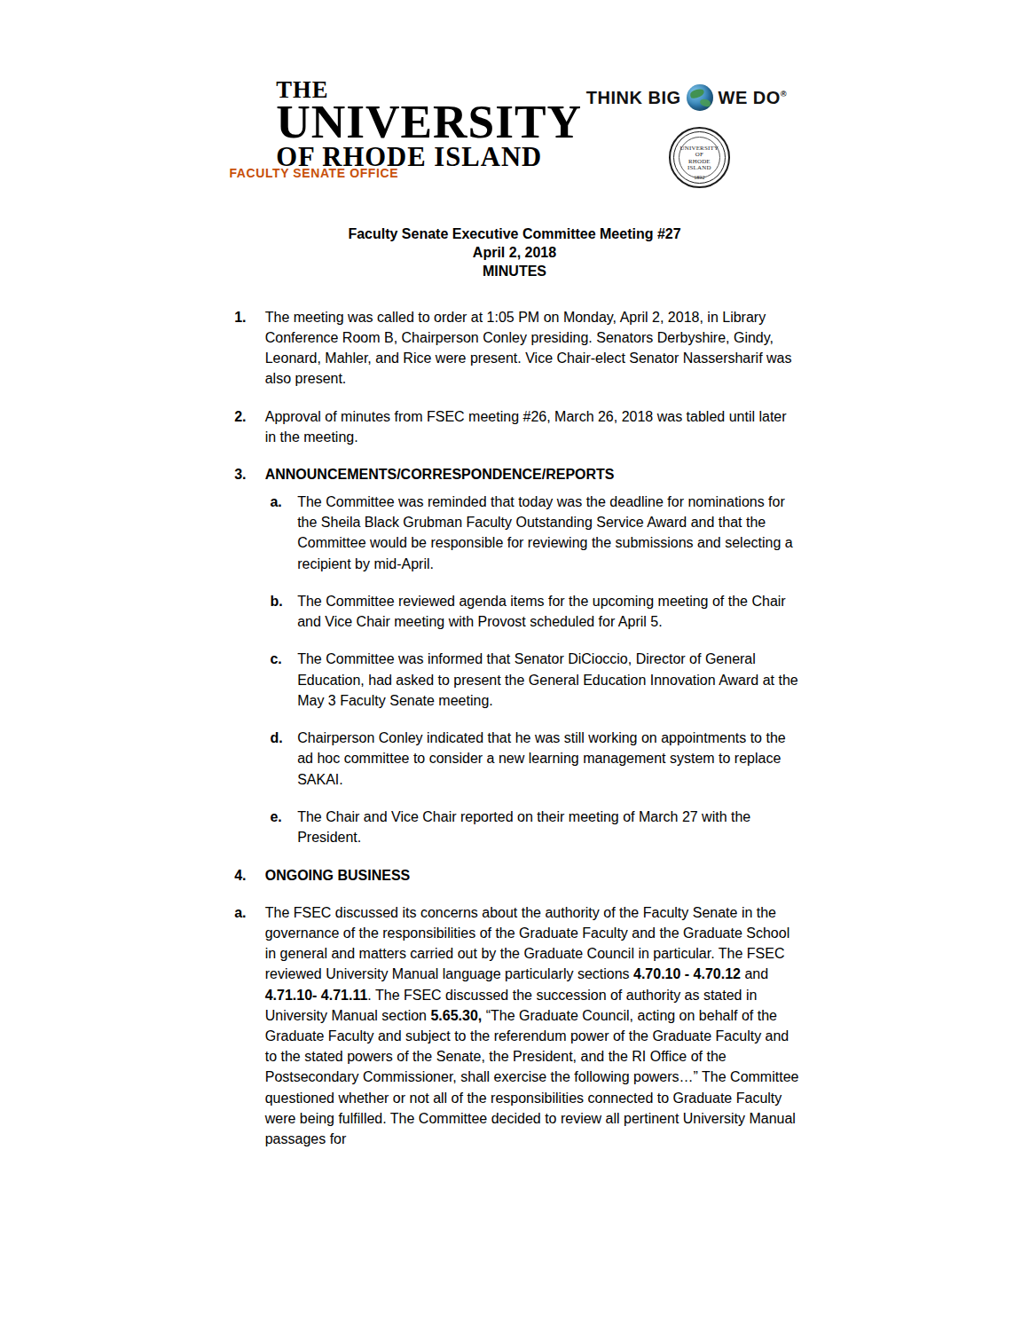THE UNIVERSITY OF RHODE ISLAND
FACULTY SENATE OFFICE
THINK BIG WE DO®
UNIVERSITY
OF
RHODE ISLAND
1892
Faculty Senate Executive Committee Meeting #27
April 2, 2018
MINUTES
The meeting was called to order at 1:05 PM on Monday, April 2, 2018, in Library Conference Room B, Chairperson Conley presiding. Senators Derbyshire, Gindy, Leonard, Mahler, and Rice were present. Vice Chair-elect Senator Nassersharif was also present.
Approval of minutes from FSEC meeting #26, March 26, 2018 was tabled until later in the meeting.
ANNOUNCEMENTS/CORRESPONDENCE/REPORTS
The Committee was reminded that today was the deadline for nominations for the Sheila Black Grubman Faculty Outstanding Service Award and that the Committee would be responsible for reviewing the submissions and selecting a recipient by mid-April.
The Committee reviewed agenda items for the upcoming meeting of the Chair and Vice Chair meeting with Provost scheduled for April 5.
The Committee was informed that Senator DiCioccio, Director of General Education, had asked to present the General Education Innovation Award at the May 3 Faculty Senate meeting.
Chairperson Conley indicated that he was still working on appointments to the ad hoc committee to consider a new learning management system to replace SAKAI.
The Chair and Vice Chair reported on their meeting of March 27 with the President.
ONGOING BUSINESS
The FSEC discussed its concerns about the authority of the Faculty Senate in the governance of the responsibilities of the Graduate Faculty and the Graduate School in general and matters carried out by the Graduate Council in particular. The FSEC reviewed University Manual language particularly sections 4.70.10 - 4.70.12 and 4.71.10- 4.71.11. The FSEC discussed the succession of authority as stated in University Manual section 5.65.30, “The Graduate Council, acting on behalf of the Graduate Faculty and subject to the referendum power of the Graduate Faculty and to the stated powers of the Senate, the President, and the RI Office of the Postsecondary Commissioner, shall exercise the following powers…” The Committee questioned whether or not all of the responsibilities connected to Graduate Faculty were being fulfilled. The Committee decided to review all pertinent University Manual passages for